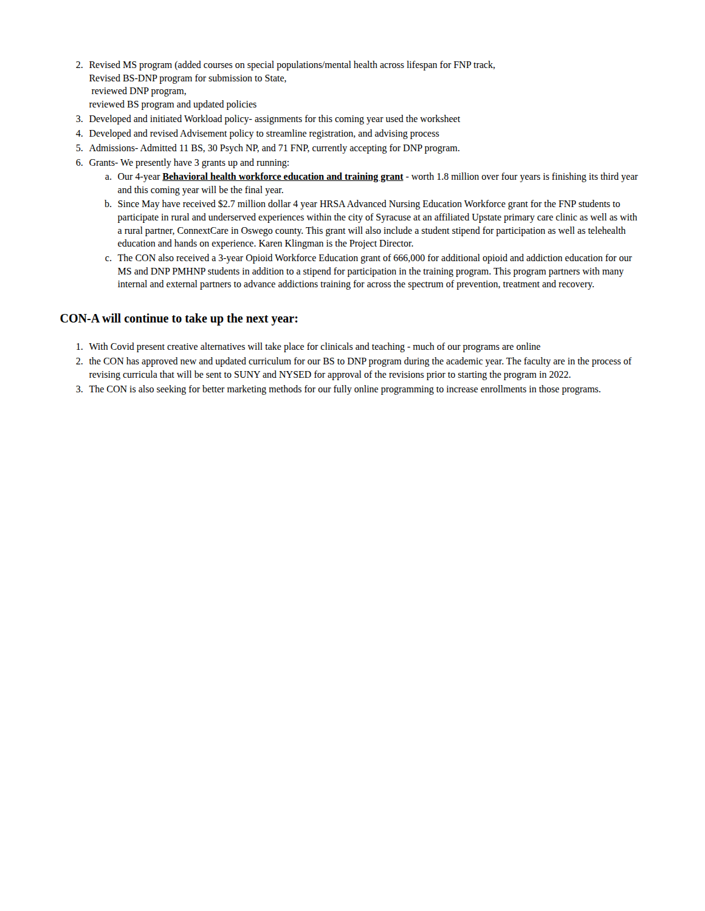Revised MS program (added courses on special populations/mental health across lifespan for FNP track, Revised BS-DNP program for submission to State, reviewed DNP program, reviewed BS program and updated policies
Developed and initiated Workload policy- assignments for this coming year used the worksheet
Developed and revised Advisement policy to streamline registration, and advising process
Admissions- Admitted 11 BS, 30 Psych NP, and 71 FNP, currently accepting for DNP program.
Grants- We presently have 3 grants up and running:
Our 4-year Behavioral health workforce education and training grant - worth 1.8 million over four years is finishing its third year and this coming year will be the final year.
Since May have received $2.7 million dollar 4 year HRSA Advanced Nursing Education Workforce grant for the FNP students to participate in rural and underserved experiences within the city of Syracuse at an affiliated Upstate primary care clinic as well as with a rural partner, ConnextCare in Oswego county. This grant will also include a student stipend for participation as well as telehealth education and hands on experience. Karen Klingman is the Project Director.
The CON also received a 3-year Opioid Workforce Education grant of 666,000 for additional opioid and addiction education for our MS and DNP PMHNP students in addition to a stipend for participation in the training program. This program partners with many internal and external partners to advance addictions training for across the spectrum of prevention, treatment and recovery.
CON-A will continue to take up the next year:
With Covid present creative alternatives will take place for clinicals and teaching - much of our programs are online
the CON has approved new and updated curriculum for our BS to DNP program during the academic year. The faculty are in the process of revising curricula that will be sent to SUNY and NYSED for approval of the revisions prior to starting the program in 2022.
The CON is also seeking for better marketing methods for our fully online programming to increase enrollments in those programs.